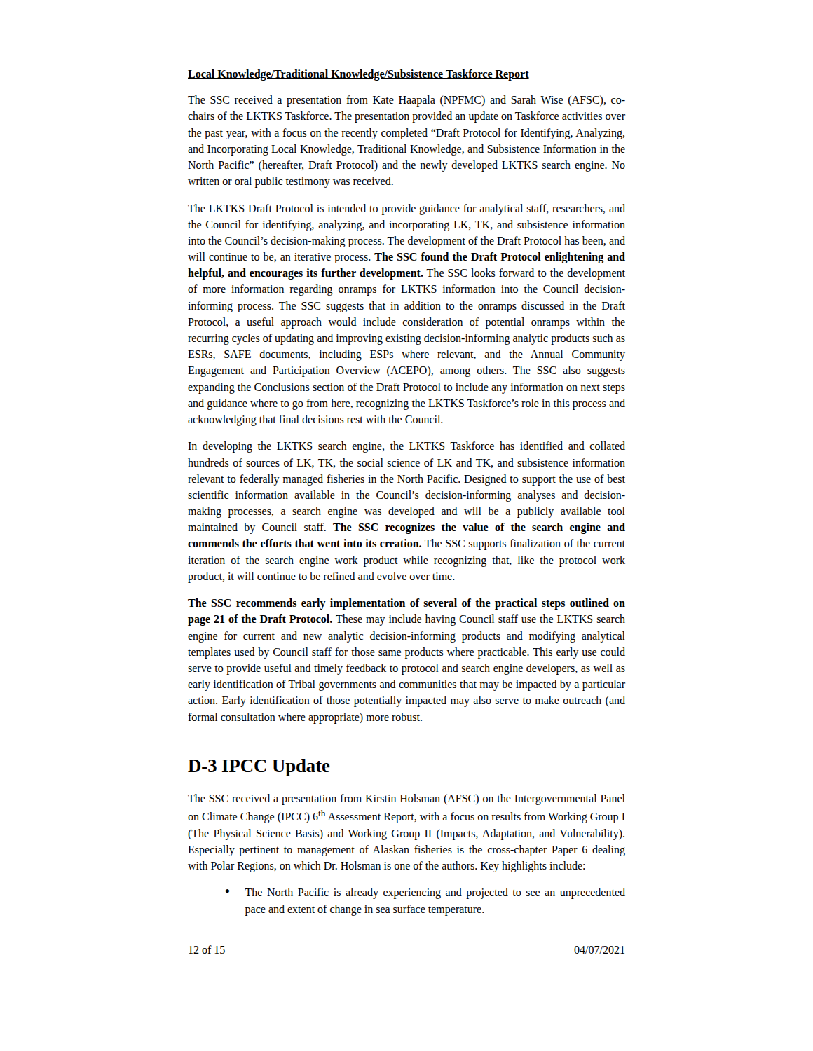Local Knowledge/Traditional Knowledge/Subsistence Taskforce Report
The SSC received a presentation from Kate Haapala (NPFMC) and Sarah Wise (AFSC), co-chairs of the LKTKS Taskforce. The presentation provided an update on Taskforce activities over the past year, with a focus on the recently completed “Draft Protocol for Identifying, Analyzing, and Incorporating Local Knowledge, Traditional Knowledge, and Subsistence Information in the North Pacific” (hereafter, Draft Protocol) and the newly developed LKTKS search engine. No written or oral public testimony was received.
The LKTKS Draft Protocol is intended to provide guidance for analytical staff, researchers, and the Council for identifying, analyzing, and incorporating LK, TK, and subsistence information into the Council’s decision-making process. The development of the Draft Protocol has been, and will continue to be, an iterative process. The SSC found the Draft Protocol enlightening and helpful, and encourages its further development. The SSC looks forward to the development of more information regarding onramps for LKTKS information into the Council decision-informing process. The SSC suggests that in addition to the onramps discussed in the Draft Protocol, a useful approach would include consideration of potential onramps within the recurring cycles of updating and improving existing decision-informing analytic products such as ESRs, SAFE documents, including ESPs where relevant, and the Annual Community Engagement and Participation Overview (ACEPO), among others. The SSC also suggests expanding the Conclusions section of the Draft Protocol to include any information on next steps and guidance where to go from here, recognizing the LKTKS Taskforce’s role in this process and acknowledging that final decisions rest with the Council.
In developing the LKTKS search engine, the LKTKS Taskforce has identified and collated hundreds of sources of LK, TK, the social science of LK and TK, and subsistence information relevant to federally managed fisheries in the North Pacific. Designed to support the use of best scientific information available in the Council’s decision-informing analyses and decision-making processes, a search engine was developed and will be a publicly available tool maintained by Council staff. The SSC recognizes the value of the search engine and commends the efforts that went into its creation. The SSC supports finalization of the current iteration of the search engine work product while recognizing that, like the protocol work product, it will continue to be refined and evolve over time.
The SSC recommends early implementation of several of the practical steps outlined on page 21 of the Draft Protocol. These may include having Council staff use the LKTKS search engine for current and new analytic decision-informing products and modifying analytical templates used by Council staff for those same products where practicable. This early use could serve to provide useful and timely feedback to protocol and search engine developers, as well as early identification of Tribal governments and communities that may be impacted by a particular action. Early identification of those potentially impacted may also serve to make outreach (and formal consultation where appropriate) more robust.
D-3 IPCC Update
The SSC received a presentation from Kirstin Holsman (AFSC) on the Intergovernmental Panel on Climate Change (IPCC) 6th Assessment Report, with a focus on results from Working Group I (The Physical Science Basis) and Working Group II (Impacts, Adaptation, and Vulnerability). Especially pertinent to management of Alaskan fisheries is the cross-chapter Paper 6 dealing with Polar Regions, on which Dr. Holsman is one of the authors. Key highlights include:
The North Pacific is already experiencing and projected to see an unprecedented pace and extent of change in sea surface temperature.
12 of 15 04/07/2021